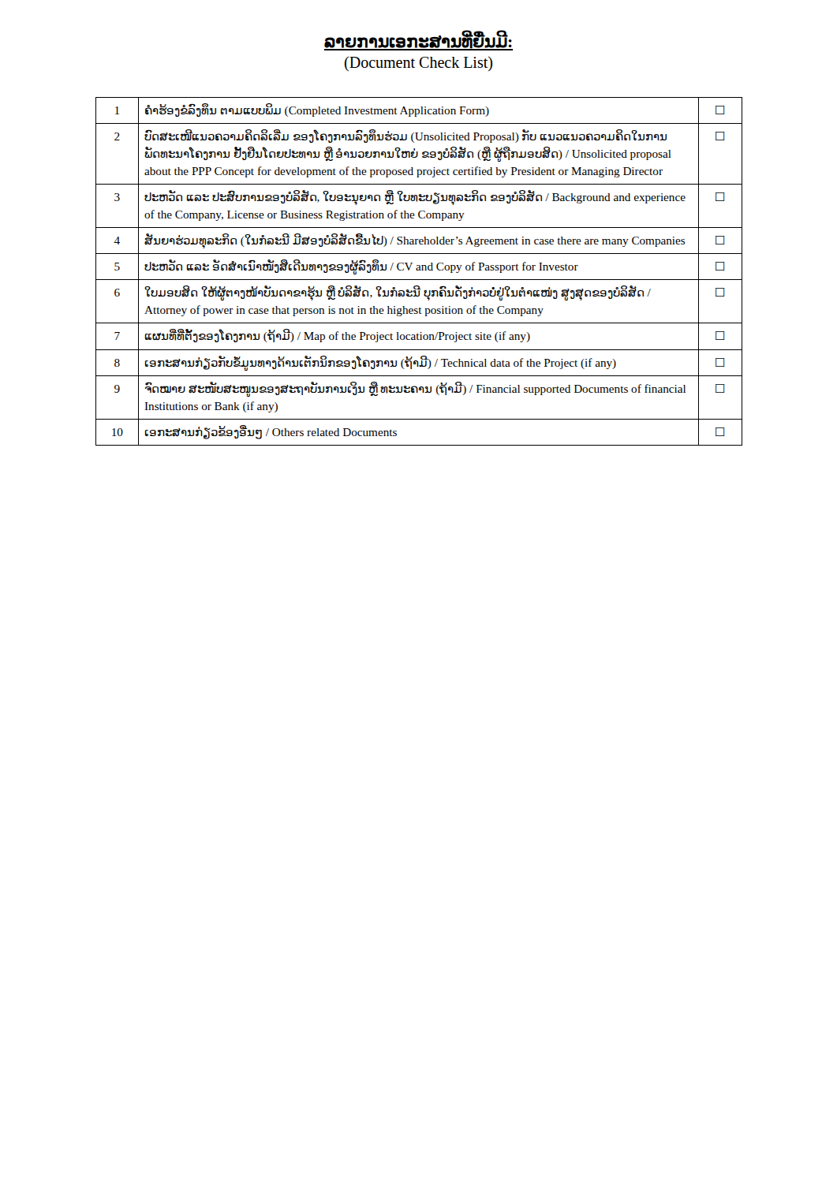ລາຍການເອກະສານທີ່ຍື່ນມີ:
(Document Check List)
| 1 | ຄຳຮ້ອງຂໍລົງທຶນ ຕາມແບບພິມ (Completed Investment Application Form) | ☐ |
| 2 | ບົດສະເໜີແນວຄວາມຄິດລິເລີ່ມ ຂອງໂຄງການລົງທຶນຮ່ວມ (Unsolicited Proposal) ກັບ ແນວແນວຄວາມຄິດໃນການພັດທະນາໂຄງການ ຢັ້ງຢືນໂດຍປະທານ ຫຼື ອຳນວຍການໃຫຍ່ ຂອງບໍລິສັດ (ຫຼື ຜູ້ຖືກມອບສິດ) / Unsolicited proposal about the PPP Concept for development of the proposed project certified by President or Managing Director | ☐ |
| 3 | ປະຫວັດ ແລະ ປະສົບການຂອງບໍລິສັດ, ໃບອະນຸຍາດ ຫຼື ໃບທະບຽນທຸລະກິດ ຂອງບໍລິສັດ / Background and experience of the Company, License or Business Registration of the Company | ☐ |
| 4 | ສັນຍາຮ່ວມທຸລະກິດ (ໃນກໍລະນີ ມີສອງບໍລິສັດຂື້ນໄປ) / Shareholder’s Agreement in case there are many Companies | ☐ |
| 5 | ປະຫວັດ ແລະ ອັດສຳເນົາໜັງສືເດີນທາງຂອງຜູ້ລົງທຶນ / CV and Copy of Passport for Investor | ☐ |
| 6 | ໃບມອບສິດ ໃຫ້ຜູ້ຕາງໜ້າບັນດາຂາຮຸ້ນ ຫຼື ບໍລິສັດ, ໃນກໍລະນີ ບຸກຄົນດັ່ງກ່າວບໍ່ຢູ່ໃນຕຳແໜ່ງ ສູງສຸດຂອງບໍລິສັດ / Attorney of power in case that person is not in the highest position of the Company | ☐ |
| 7 | ແຜນທີ່ທີ່ຕັ້ງຂອງໂຄງການ (ຖ້າມີ) / Map of the Project location/Project site (if any) | ☐ |
| 8 | ເອກະສານກ່ຽວກັບຂໍ້ມູນທາງດ້ານເຕັກນິກຂອງໂຄງການ (ຖ້າມີ) / Technical data of the Project (if any) | ☐ |
| 9 | ຈົດໝາຍ ສະໜັບສະໜູນຂອງສະຖາບັນການເງິນ ຫຼື ທະນະຄານ (ຖ້າມີ) / Financial supported Documents of financial Institutions or Bank (if any) | ☐ |
| 10 | ເອກະສານກ່ຽວຂ້ອງອື່ນໆ / Others related Documents | ☐ |